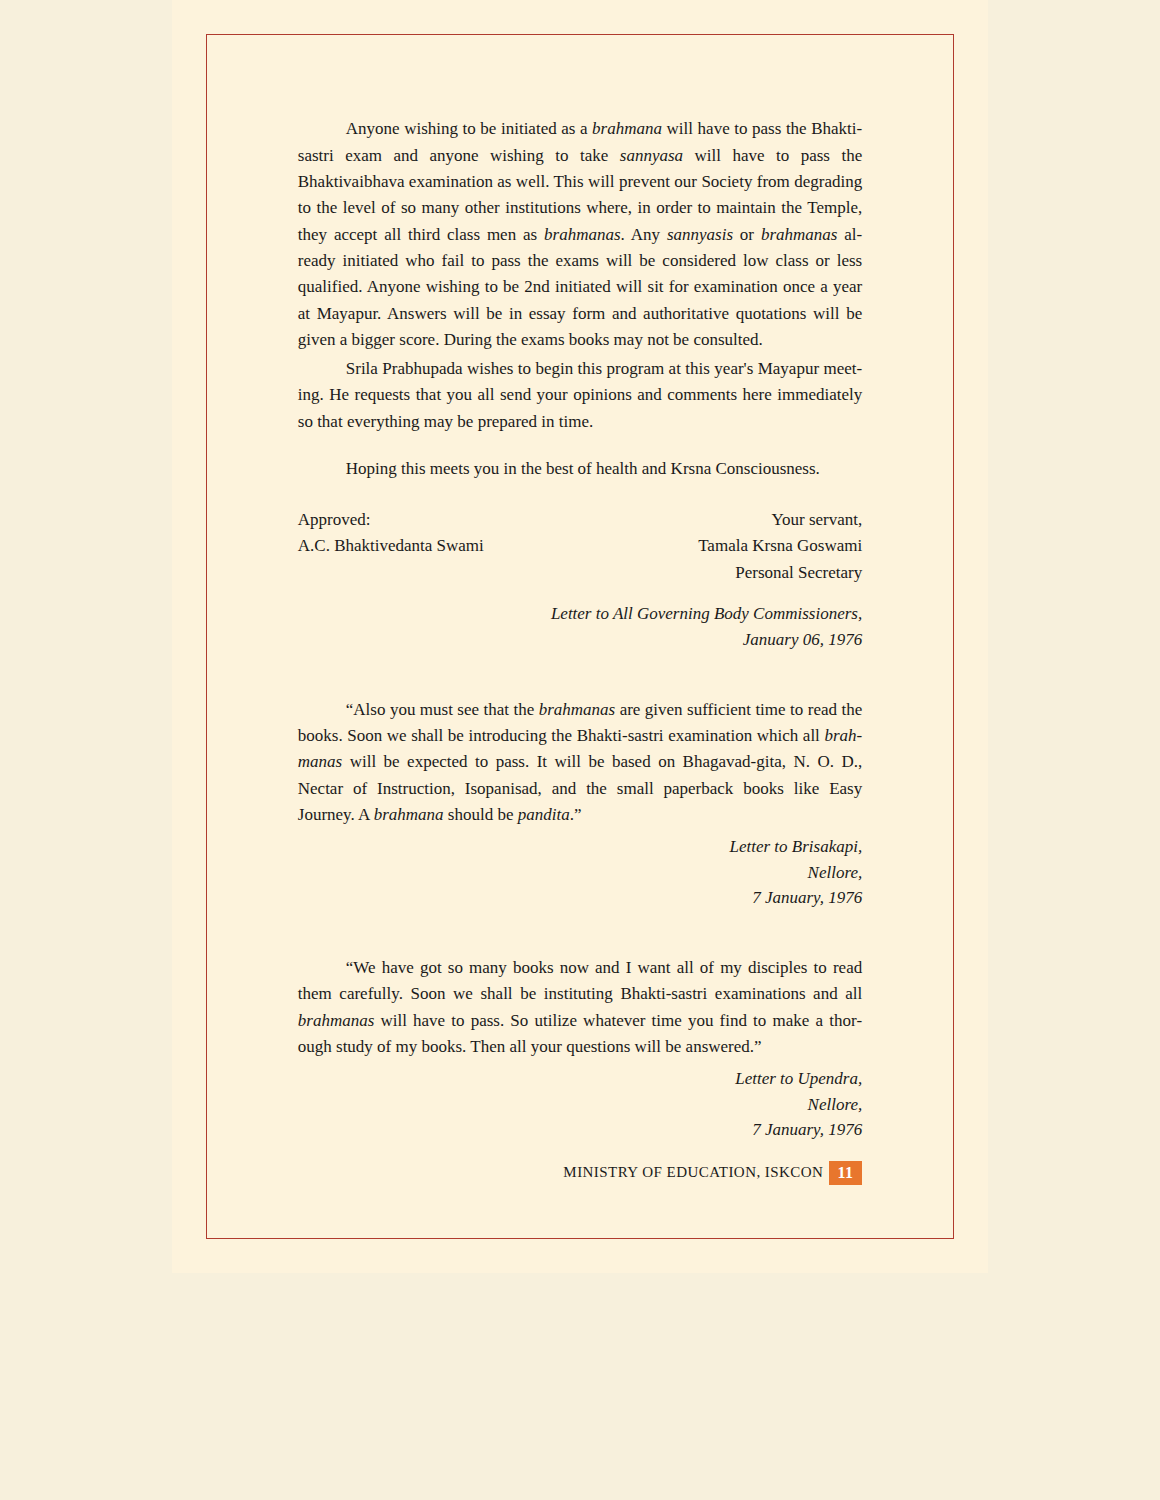Anyone wishing to be initiated as a brahmana will have to pass the Bhakti-sastri exam and anyone wishing to take sannyasa will have to pass the Bhaktivaibhava examination as well. This will prevent our Society from degrading to the level of so many other institutions where, in order to maintain the Temple, they accept all third class men as brahmanas. Any sannyasis or brahmanas already initiated who fail to pass the exams will be considered low class or less qualified. Anyone wishing to be 2nd initiated will sit for examination once a year at Mayapur. Answers will be in essay form and authoritative quotations will be given a bigger score. During the exams books may not be consulted.
Srila Prabhupada wishes to begin this program at this year's Mayapur meeting. He requests that you all send your opinions and comments here immediately so that everything may be prepared in time.
Hoping this meets you in the best of health and Krsna Consciousness.
Approved:
A.C. Bhaktivedanta Swami
Your servant,
Tamala Krsna Goswami
Personal Secretary
Letter to All Governing Body Commissioners,
January 06, 1976
“Also you must see that the brahmanas are given sufficient time to read the books. Soon we shall be introducing the Bhakti-sastri examination which all brahmanas will be expected to pass. It will be based on Bhagavad-gita, N. O. D., Nectar of Instruction, Isopanisad, and the small paperback books like Easy Journey. A brahmana should be pandita.”
Letter to Brisakapi,
Nellore,
7 January, 1976
“We have got so many books now and I want all of my disciples to read them carefully. Soon we shall be instituting Bhakti-sastri examinations and all brahmanas will have to pass. So utilize whatever time you find to make a thorough study of my books. Then all your questions will be answered.”
Letter to Upendra,
Nellore,
7 January, 1976
Ministry of Education, ISKCON 11